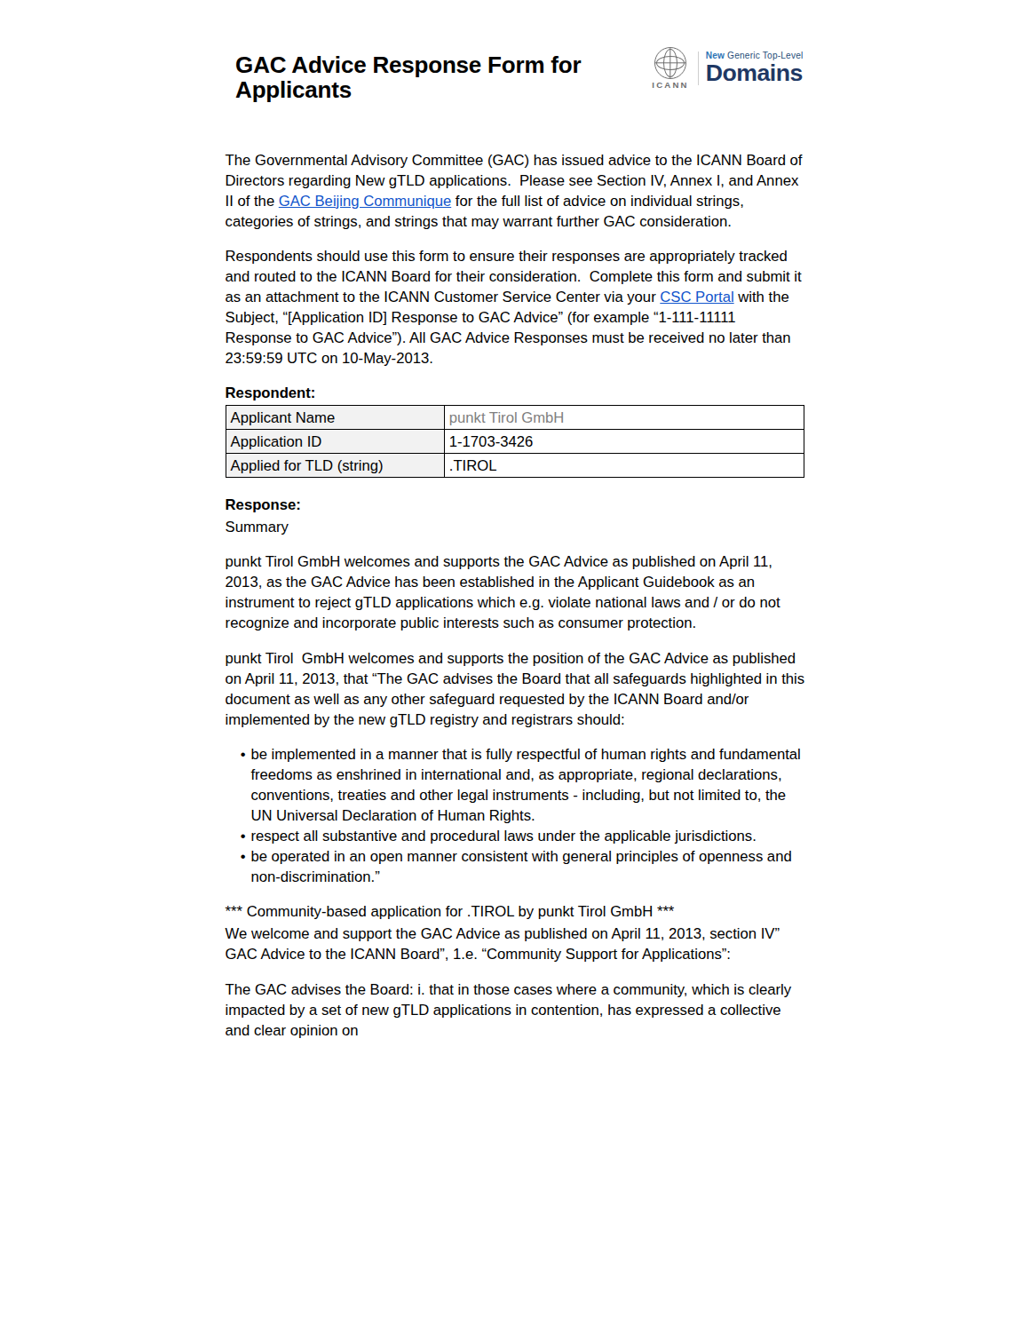GAC Advice Response Form for Applicants
ICANN
New Generic Top-Level
Domains
The Governmental Advisory Committee (GAC) has issued advice to the ICANN Board of Directors regarding New gTLD applications. Please see Section IV, Annex I, and Annex II of the GAC Beijing Communique for the full list of advice on individual strings, categories of strings, and strings that may warrant further GAC consideration.
Respondents should use this form to ensure their responses are appropriately tracked and routed to the ICANN Board for their consideration. Complete this form and submit it as an attachment to the ICANN Customer Service Center via your CSC Portal with the Subject, “[Application ID] Response to GAC Advice” (for example “1-111-11111 Response to GAC Advice”). All GAC Advice Responses must be received no later than 23:59:59 UTC on 10-May-2013.
Respondent:
| Applicant Name | punkt Tirol GmbH |
| Application ID | 1-1703-3426 |
| Applied for TLD (string) | .TIROL |
Response:
Summary
punkt Tirol GmbH welcomes and supports the GAC Advice as published on April 11, 2013, as the GAC Advice has been established in the Applicant Guidebook as an instrument to reject gTLD applications which e.g. violate national laws and / or do not recognize and incorporate public interests such as consumer protection.
punkt Tirol GmbH welcomes and supports the position of the GAC Advice as published on April 11, 2013, that “The GAC advises the Board that all safeguards highlighted in this document as well as any other safeguard requested by the ICANN Board and/or implemented by the new gTLD registry and registrars should:
be implemented in a manner that is fully respectful of human rights and fundamental freedoms as enshrined in international and, as appropriate, regional declarations, conventions, treaties and other legal instruments - including, but not limited to, the UN Universal Declaration of Human Rights.
respect all substantive and procedural laws under the applicable jurisdictions.
be operated in an open manner consistent with general principles of openness and non-discrimination.”
*** Community-based application for .TIROL by punkt Tirol GmbH ***
We welcome and support the GAC Advice as published on April 11, 2013, section IV” GAC Advice to the ICANN Board”, 1.e. “Community Support for Applications”:
The GAC advises the Board: i. that in those cases where a community, which is clearly impacted by a set of new gTLD applications in contention, has expressed a collective and clear opinion on